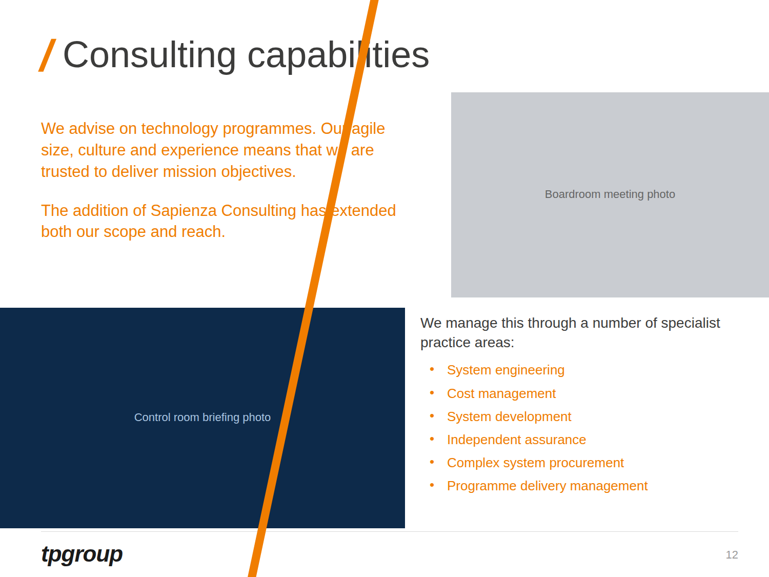/
Consulting capabilities
We advise on technology programmes. Our agile size, culture and experience means that we are trusted to deliver mission objectives.
The addition of Sapienza Consulting has extended both our scope and reach.
We manage this through a number of specialist practice areas:
System engineering
Cost management
System development
Independent assurance
Complex system procurement
Programme delivery management
tpgroup
12